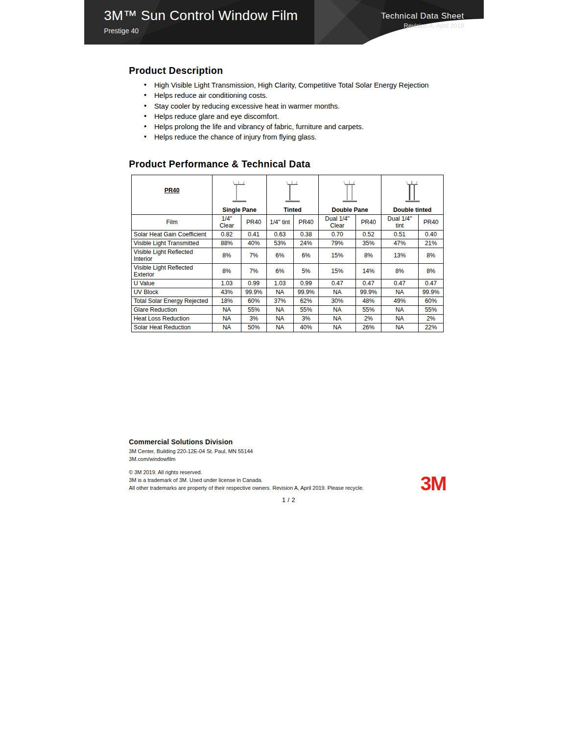3M™ Sun Control Window Film
Prestige 40
Technical Data Sheet
Revision A, April 2019
Product Description
High Visible Light Transmission, High Clarity, Competitive Total Solar Energy Rejection
Helps reduce air conditioning costs.
Stay cooler by reducing excessive heat in warmer months.
Helps reduce glare and eye discomfort.
Helps prolong the life and vibrancy of fabric, furniture and carpets.
Helps reduce the chance of injury from flying glass.
Product Performance & Technical Data
| PR40 | | | | |
| | Single Pane | Tinted | Double Pane | Double tinted |
| Film | 1/4" Clear | PR40 | 1/4" tint | PR40 | Dual 1/4" Clear | PR40 | Dual 1/4" tint | PR40 |
| Solar Heat Gain Coefficient | 0.82 | 0.41 | 0.63 | 0.38 | 0.70 | 0.52 | 0.51 | 0.40 |
| Visible Light Transmitted | 88% | 40% | 53% | 24% | 79% | 35% | 47% | 21% |
| Visible Light Reflected Interior | 8% | 7% | 6% | 6% | 15% | 8% | 13% | 8% |
| Visible Light Reflected Exterior | 8% | 7% | 6% | 5% | 15% | 14% | 8% | 8% |
| U Value | 1.03 | 0.99 | 1.03 | 0.99 | 0.47 | 0.47 | 0.47 | 0.47 |
| UV Block | 43% | 99.9% | NA | 99.9% | NA | 99.9% | NA | 99.9% |
| Total Solar Energy Rejected | 18% | 60% | 37% | 62% | 30% | 48% | 49% | 60% |
| Glare Reduction | NA | 55% | NA | 55% | NA | 55% | NA | 55% |
| Heat Loss Reduction | NA | 3% | NA | 3% | NA | 2% | NA | 2% |
| Solar Heat Reduction | NA | 50% | NA | 40% | NA | 26% | NA | 22% |
Commercial Solutions Division
3M Center, Building 220-12E-04 St. Paul, MN 55144
3M.com/windowfilm
© 3M 2019. All rights reserved.
3M is a trademark of 3M. Used under license in Canada.
All other trademarks are property of their respective owners. Revision A, April 2019. Please recycle.
3M
1 / 2